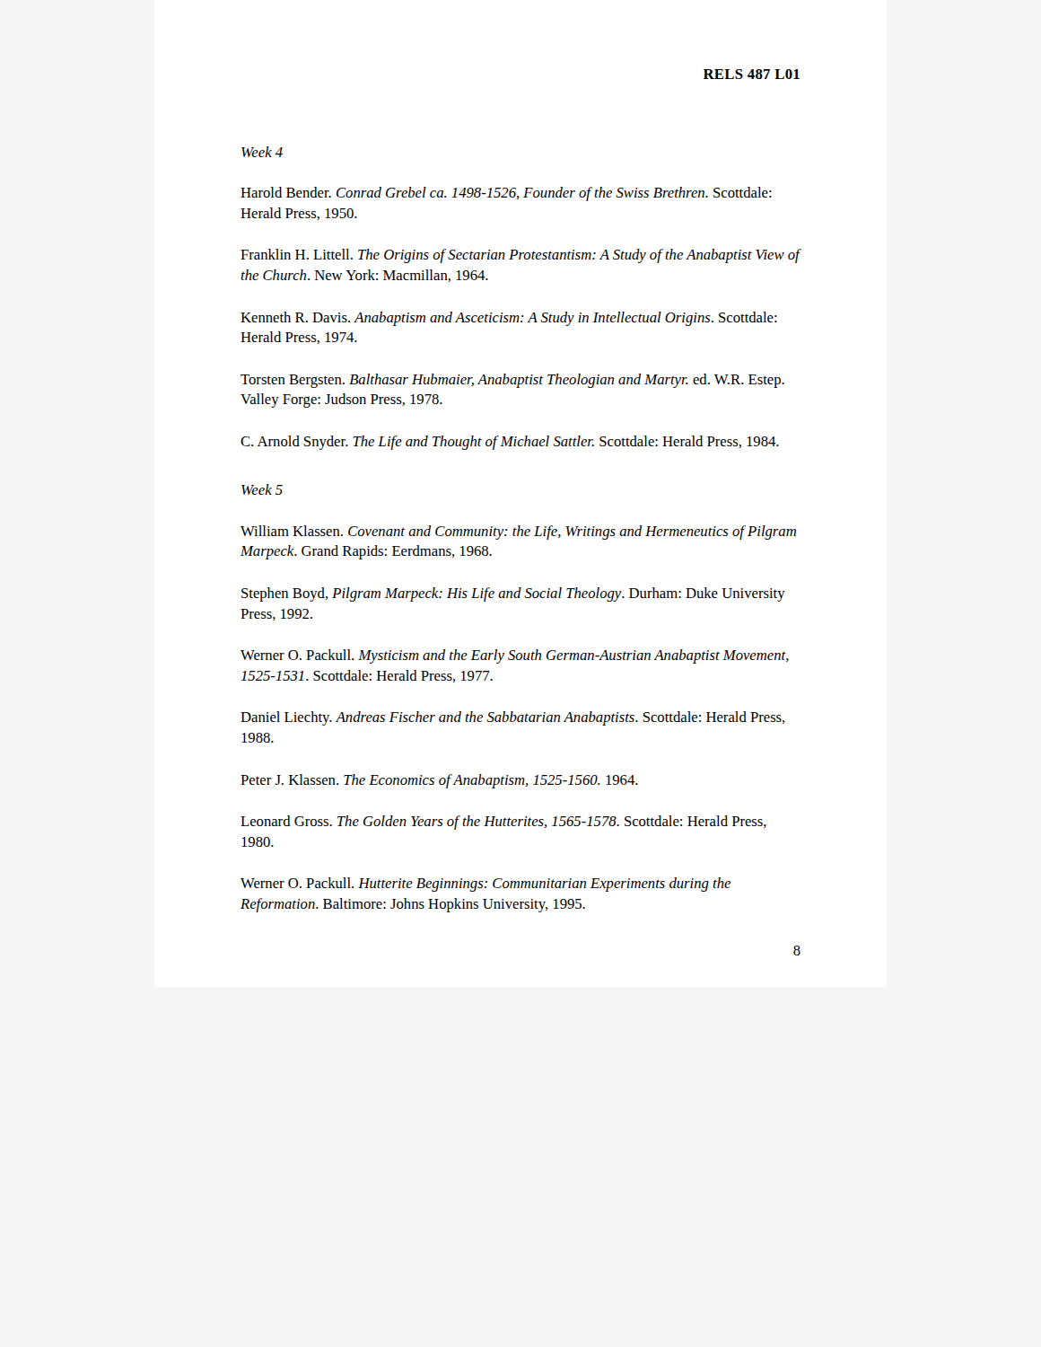RELS 487 L01
Week 4
Harold Bender. Conrad Grebel ca. 1498-1526, Founder of the Swiss Brethren. Scottdale: Herald Press, 1950.
Franklin H. Littell. The Origins of Sectarian Protestantism: A Study of the Anabaptist View of the Church. New York: Macmillan, 1964.
Kenneth R. Davis. Anabaptism and Asceticism: A Study in Intellectual Origins. Scottdale: Herald Press, 1974.
Torsten Bergsten. Balthasar Hubmaier, Anabaptist Theologian and Martyr. ed. W.R. Estep. Valley Forge: Judson Press, 1978.
C. Arnold Snyder. The Life and Thought of Michael Sattler. Scottdale: Herald Press, 1984.
Week 5
William Klassen. Covenant and Community: the Life, Writings and Hermeneutics of Pilgram Marpeck. Grand Rapids: Eerdmans, 1968.
Stephen Boyd, Pilgram Marpeck: His Life and Social Theology. Durham: Duke University Press, 1992.
Werner O. Packull. Mysticism and the Early South German-Austrian Anabaptist Movement, 1525-1531. Scottdale: Herald Press, 1977.
Daniel Liechty. Andreas Fischer and the Sabbatarian Anabaptists. Scottdale: Herald Press, 1988.
Peter J. Klassen. The Economics of Anabaptism, 1525-1560. 1964.
Leonard Gross. The Golden Years of the Hutterites, 1565-1578. Scottdale: Herald Press, 1980.
Werner O. Packull. Hutterite Beginnings: Communitarian Experiments during the Reformation. Baltimore: Johns Hopkins University, 1995.
8